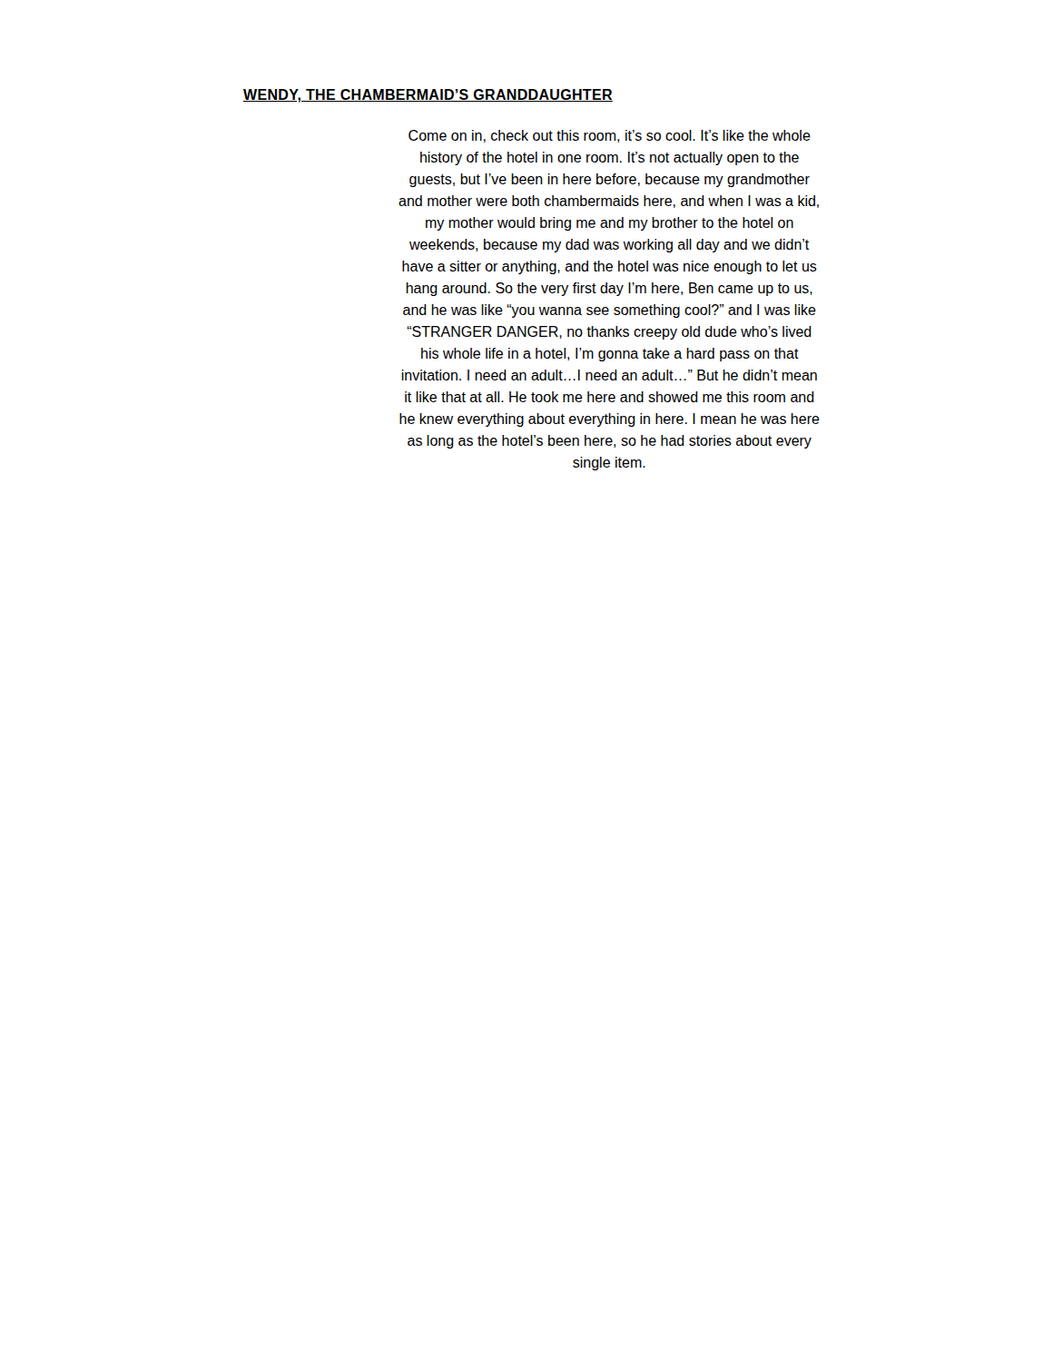Wendy, the Chambermaid’s Granddaughter
Come on in, check out this room, it’s so cool. It’s like the whole history of the hotel in one room. It’s not actually open to the guests, but I’ve been in here before, because my grandmother and mother were both chambermaids here, and when I was a kid, my mother would bring me and my brother to the hotel on weekends, because my dad was working all day and we didn’t have a sitter or anything, and the hotel was nice enough to let us hang around. So the very first day I’m here, Ben came up to us, and he was like “you wanna see something cool?” and I was like “STRANGER DANGER, no thanks creepy old dude who’s lived his whole life in a hotel, I’m gonna take a hard pass on that invitation. I need an adult…I need an adult…” But he didn’t mean it like that at all. He took me here and showed me this room and he knew everything about everything in here. I mean he was here as long as the hotel’s been here, so he had stories about every single item.